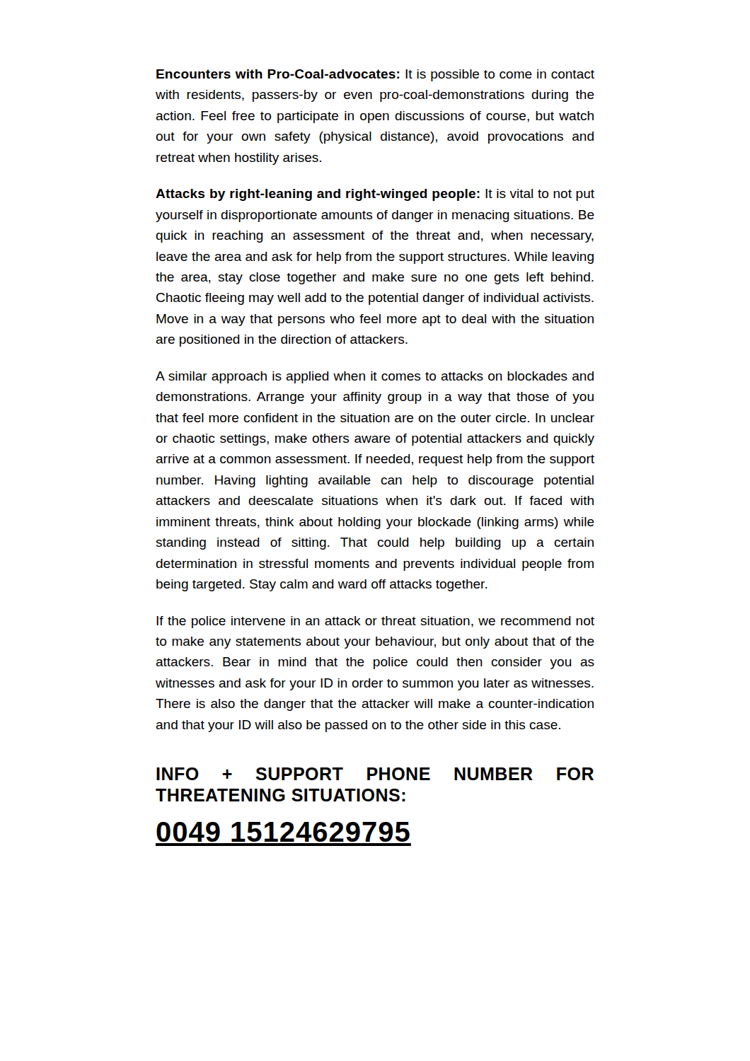Encounters with Pro-Coal-advocates: It is possible to come in contact with residents, passers-by or even pro-coal-demonstrations during the action. Feel free to participate in open discussions of course, but watch out for your own safety (physical distance), avoid provocations and retreat when hostility arises.
Attacks by right-leaning and right-winged people: It is vital to not put yourself in disproportionate amounts of danger in menacing situations. Be quick in reaching an assessment of the threat and, when necessary, leave the area and ask for help from the support structures. While leaving the area, stay close together and make sure no one gets left behind. Chaotic fleeing may well add to the potential danger of individual activists. Move in a way that persons who feel more apt to deal with the situation are positioned in the direction of attackers.
A similar approach is applied when it comes to attacks on blockades and demonstrations. Arrange your affinity group in a way that those of you that feel more confident in the situation are on the outer circle. In unclear or chaotic settings, make others aware of potential attackers and quickly arrive at a common assessment. If needed, request help from the support number. Having lighting available can help to discourage potential attackers and deescalate situations when it's dark out. If faced with imminent threats, think about holding your blockade (linking arms) while standing instead of sitting. That could help building up a certain determination in stressful moments and prevents individual people from being targeted. Stay calm and ward off attacks together.
If the police intervene in an attack or threat situation, we recommend not to make any statements about your behaviour, but only about that of the attackers. Bear in mind that the police could then consider you as witnesses and ask for your ID in order to summon you later as witnesses. There is also the danger that the attacker will make a counter-indication and that your ID will also be passed on to the other side in this case.
Info + support phone number for threatening situations:
0049 15124629795